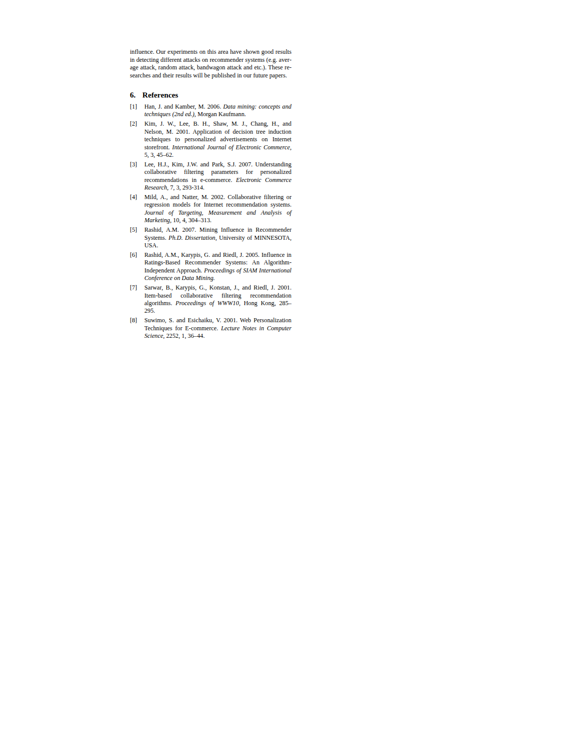influence. Our experiments on this area have shown good results in detecting different attacks on recommender systems (e.g. average attack, random attack, bandwagon attack and etc.). These researches and their results will be published in our future papers.
6. References
[1] Han, J. and Kamber, M. 2006. Data mining: concepts and techniques (2nd ed.), Morgan Kaufmann.
[2] Kim, J. W., Lee, B. H., Shaw, M. J., Chang, H., and Nelson, M. 2001. Application of decision tree induction techniques to personalized advertisements on Internet storefront. International Journal of Electronic Commerce, 5, 3, 45–62.
[3] Lee, H.J., Kim, J.W. and Park, S.J. 2007. Understanding collaborative filtering parameters for personalized recommendations in e-commerce. Electronic Commerce Research, 7, 3, 293-314.
[4] Mild, A., and Natter, M. 2002. Collaborative filtering or regression models for Internet recommendation systems. Journal of Targeting, Measurement and Analysis of Marketing, 10, 4, 304–313.
[5] Rashid, A.M. 2007. Mining Influence in Recommender Systems. Ph.D. Dissertation, University of MINNESOTA, USA.
[6] Rashid, A.M., Karypis, G. and Riedl, J. 2005. Influence in Ratings-Based Recommender Systems: An Algorithm-Independent Approach. Proceedings of SIAM International Conference on Data Mining.
[7] Sarwar, B., Karypis, G., Konstan, J., and Riedl, J. 2001. Item-based collaborative filtering recommendation algorithms. Proceedings of WWW10, Hong Kong, 285–295.
[8] Suwimo, S. and Esichaiku, V. 2001. Web Personalization Techniques for E-commerce. Lecture Notes in Computer Science, 2252, 1, 36–44.